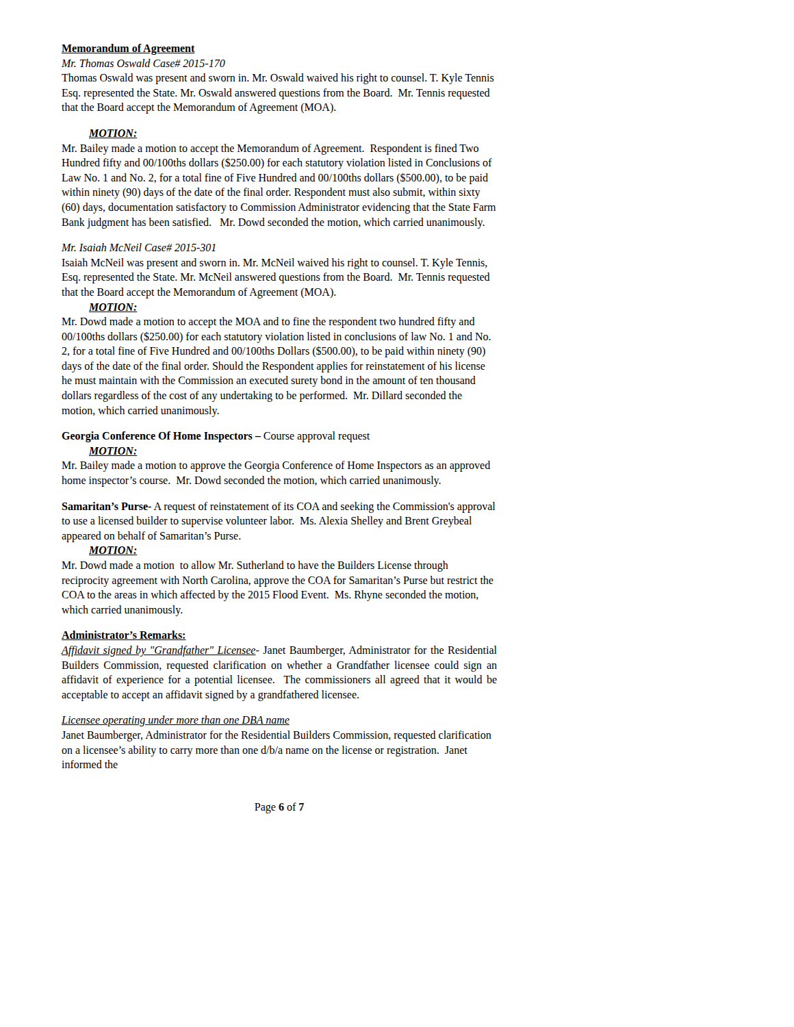Memorandum of Agreement
Mr. Thomas Oswald Case# 2015-170
Thomas Oswald was present and sworn in. Mr. Oswald waived his right to counsel. T. Kyle Tennis Esq. represented the State. Mr. Oswald answered questions from the Board. Mr. Tennis requested that the Board accept the Memorandum of Agreement (MOA).
MOTION:
Mr. Bailey made a motion to accept the Memorandum of Agreement. Respondent is fined Two Hundred fifty and 00/100ths dollars ($250.00) for each statutory violation listed in Conclusions of Law No. 1 and No. 2, for a total fine of Five Hundred and 00/100ths dollars ($500.00), to be paid within ninety (90) days of the date of the final order. Respondent must also submit, within sixty (60) days, documentation satisfactory to Commission Administrator evidencing that the State Farm Bank judgment has been satisfied. Mr. Dowd seconded the motion, which carried unanimously.
Mr. Isaiah McNeil Case# 2015-301
Isaiah McNeil was present and sworn in. Mr. McNeil waived his right to counsel. T. Kyle Tennis, Esq. represented the State. Mr. McNeil answered questions from the Board. Mr. Tennis requested that the Board accept the Memorandum of Agreement (MOA).
MOTION:
Mr. Dowd made a motion to accept the MOA and to fine the respondent two hundred fifty and 00/100ths dollars ($250.00) for each statutory violation listed in conclusions of law No. 1 and No. 2, for a total fine of Five Hundred and 00/100ths Dollars ($500.00), to be paid within ninety (90) days of the date of the final order. Should the Respondent applies for reinstatement of his license he must maintain with the Commission an executed surety bond in the amount of ten thousand dollars regardless of the cost of any undertaking to be performed. Mr. Dillard seconded the motion, which carried unanimously.
Georgia Conference Of Home Inspectors – Course approval request
MOTION:
Mr. Bailey made a motion to approve the Georgia Conference of Home Inspectors as an approved home inspector’s course. Mr. Dowd seconded the motion, which carried unanimously.
Samaritan’s Purse- A request of reinstatement of its COA and seeking the Commission's approval to use a licensed builder to supervise volunteer labor. Ms. Alexia Shelley and Brent Greybeal appeared on behalf of Samaritan’s Purse.
MOTION:
Mr. Dowd made a motion to allow Mr. Sutherland to have the Builders License through reciprocity agreement with North Carolina, approve the COA for Samaritan’s Purse but restrict the COA to the areas in which affected by the 2015 Flood Event. Ms. Rhyne seconded the motion, which carried unanimously.
Administrator’s Remarks:
Affidavit signed by "Grandfather" Licensee- Janet Baumberger, Administrator for the Residential Builders Commission, requested clarification on whether a Grandfather licensee could sign an affidavit of experience for a potential licensee. The commissioners all agreed that it would be acceptable to accept an affidavit signed by a grandfathered licensee.
Licensee operating under more than one DBA name
Janet Baumberger, Administrator for the Residential Builders Commission, requested clarification on a licensee’s ability to carry more than one d/b/a name on the license or registration. Janet informed the
Page 6 of 7